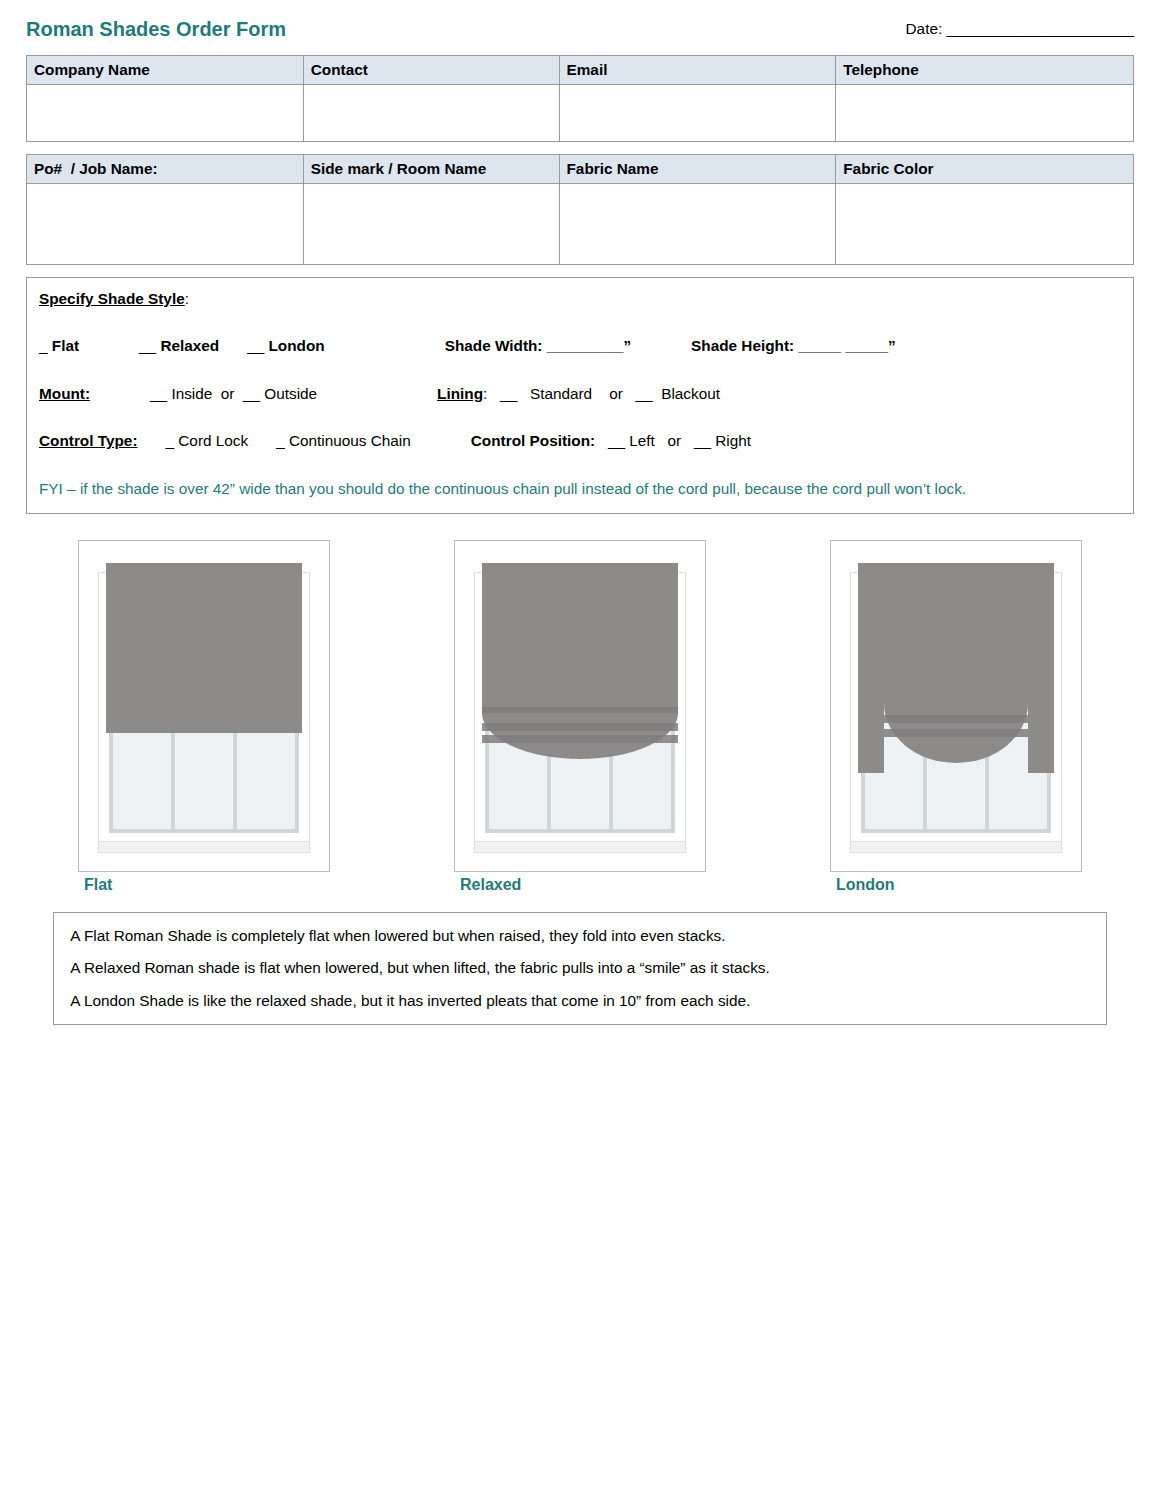Roman Shades Order Form
Date: ______________________
| Company Name | Contact | Email | Telephone |
| --- | --- | --- | --- |
| Po# / Job Name: | Side mark / Room Name | Fabric Name | Fabric Color |
| --- | --- | --- | --- |
Specify Shade Style:
_ Flat __ Relaxed __ London Shade Width: _________” Shade Height: _____ _____”
Mount: __ Inside or __ Outside Lining: __ Standard or __ Blackout
Control Type: _ Cord Lock _ Continuous Chain Control Position: __ Left or __ Right
FYI – if the shade is over 42” wide than you should do the continuous chain pull instead of the cord pull, because the cord pull won’t lock.
Flat
Relaxed
London
A Flat Roman Shade is completely flat when lowered but when raised, they fold into even stacks.
A Relaxed Roman shade is flat when lowered, but when lifted, the fabric pulls into a “smile” as it stacks.
A London Shade is like the relaxed shade, but it has inverted pleats that come in 10” from each side.